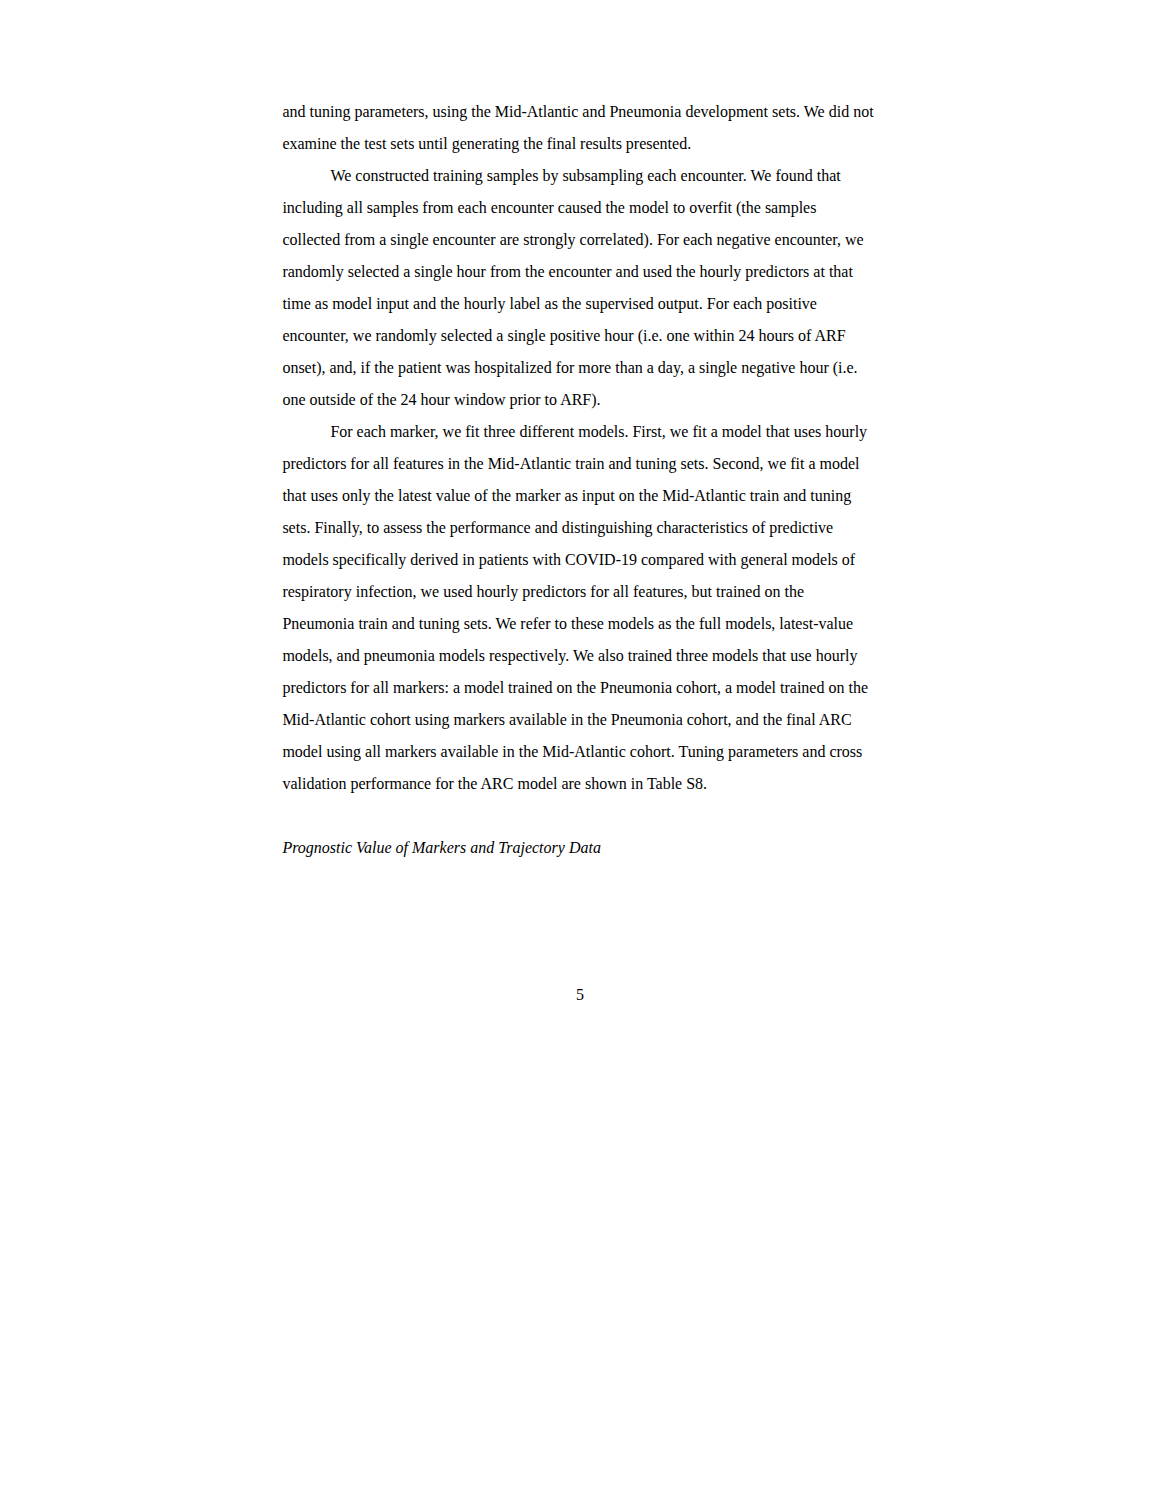and tuning parameters, using the Mid-Atlantic and Pneumonia development sets. We did not examine the test sets until generating the final results presented.
We constructed training samples by subsampling each encounter. We found that including all samples from each encounter caused the model to overfit (the samples collected from a single encounter are strongly correlated). For each negative encounter, we randomly selected a single hour from the encounter and used the hourly predictors at that time as model input and the hourly label as the supervised output. For each positive encounter, we randomly selected a single positive hour (i.e. one within 24 hours of ARF onset), and, if the patient was hospitalized for more than a day, a single negative hour (i.e. one outside of the 24 hour window prior to ARF).
For each marker, we fit three different models. First, we fit a model that uses hourly predictors for all features in the Mid-Atlantic train and tuning sets. Second, we fit a model that uses only the latest value of the marker as input on the Mid-Atlantic train and tuning sets. Finally, to assess the performance and distinguishing characteristics of predictive models specifically derived in patients with COVID-19 compared with general models of respiratory infection, we used hourly predictors for all features, but trained on the Pneumonia train and tuning sets. We refer to these models as the full models, latest-value models, and pneumonia models respectively. We also trained three models that use hourly predictors for all markers: a model trained on the Pneumonia cohort, a model trained on the Mid-Atlantic cohort using markers available in the Pneumonia cohort, and the final ARC model using all markers available in the Mid-Atlantic cohort. Tuning parameters and cross validation performance for the ARC model are shown in Table S8.
Prognostic Value of Markers and Trajectory Data
5